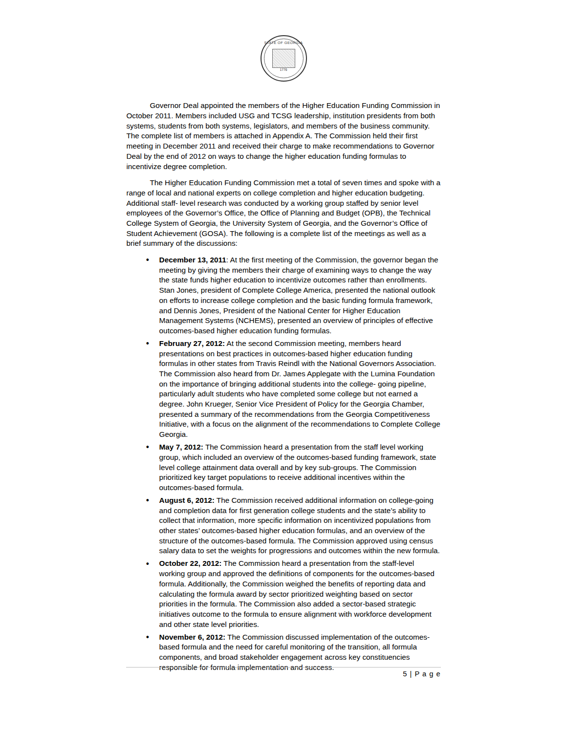STATE OF GEORGIA
1776
Governor Deal appointed the members of the Higher Education Funding Commission in October 2011. Members included USG and TCSG leadership, institution presidents from both systems, students from both systems, legislators, and members of the business community. The complete list of members is attached in Appendix A. The Commission held their first meeting in December 2011 and received their charge to make recommendations to Governor Deal by the end of 2012 on ways to change the higher education funding formulas to incentivize degree completion.
The Higher Education Funding Commission met a total of seven times and spoke with a range of local and national experts on college completion and higher education budgeting. Additional staff- level research was conducted by a working group staffed by senior level employees of the Governor’s Office, the Office of Planning and Budget (OPB), the Technical College System of Georgia, the University System of Georgia, and the Governor’s Office of Student Achievement (GOSA). The following is a complete list of the meetings as well as a brief summary of the discussions:
December 13, 2011: At the first meeting of the Commission, the governor began the meeting by giving the members their charge of examining ways to change the way the state funds higher education to incentivize outcomes rather than enrollments. Stan Jones, president of Complete College America, presented the national outlook on efforts to increase college completion and the basic funding formula framework, and Dennis Jones, President of the National Center for Higher Education Management Systems (NCHEMS), presented an overview of principles of effective outcomes-based higher education funding formulas.
February 27, 2012: At the second Commission meeting, members heard presentations on best practices in outcomes-based higher education funding formulas in other states from Travis Reindl with the National Governors Association. The Commission also heard from Dr. James Applegate with the Lumina Foundation on the importance of bringing additional students into the college- going pipeline, particularly adult students who have completed some college but not earned a degree. John Krueger, Senior Vice President of Policy for the Georgia Chamber, presented a summary of the recommendations from the Georgia Competitiveness Initiative, with a focus on the alignment of the recommendations to Complete College Georgia.
May 7, 2012: The Commission heard a presentation from the staff level working group, which included an overview of the outcomes-based funding framework, state level college attainment data overall and by key sub-groups. The Commission prioritized key target populations to receive additional incentives within the outcomes-based formula.
August 6, 2012: The Commission received additional information on college-going and completion data for first generation college students and the state’s ability to collect that information, more specific information on incentivized populations from other states’ outcomes-based higher education formulas, and an overview of the structure of the outcomes-based formula. The Commission approved using census salary data to set the weights for progressions and outcomes within the new formula.
October 22, 2012: The Commission heard a presentation from the staff-level working group and approved the definitions of components for the outcomes-based formula. Additionally, the Commission weighed the benefits of reporting data and calculating the formula award by sector prioritized weighting based on sector priorities in the formula. The Commission also added a sector-based strategic initiatives outcome to the formula to ensure alignment with workforce development and other state level priorities.
November 6, 2012: The Commission discussed implementation of the outcomes-based formula and the need for careful monitoring of the transition, all formula components, and broad stakeholder engagement across key constituencies responsible for formula implementation and success.
5 | P a g e